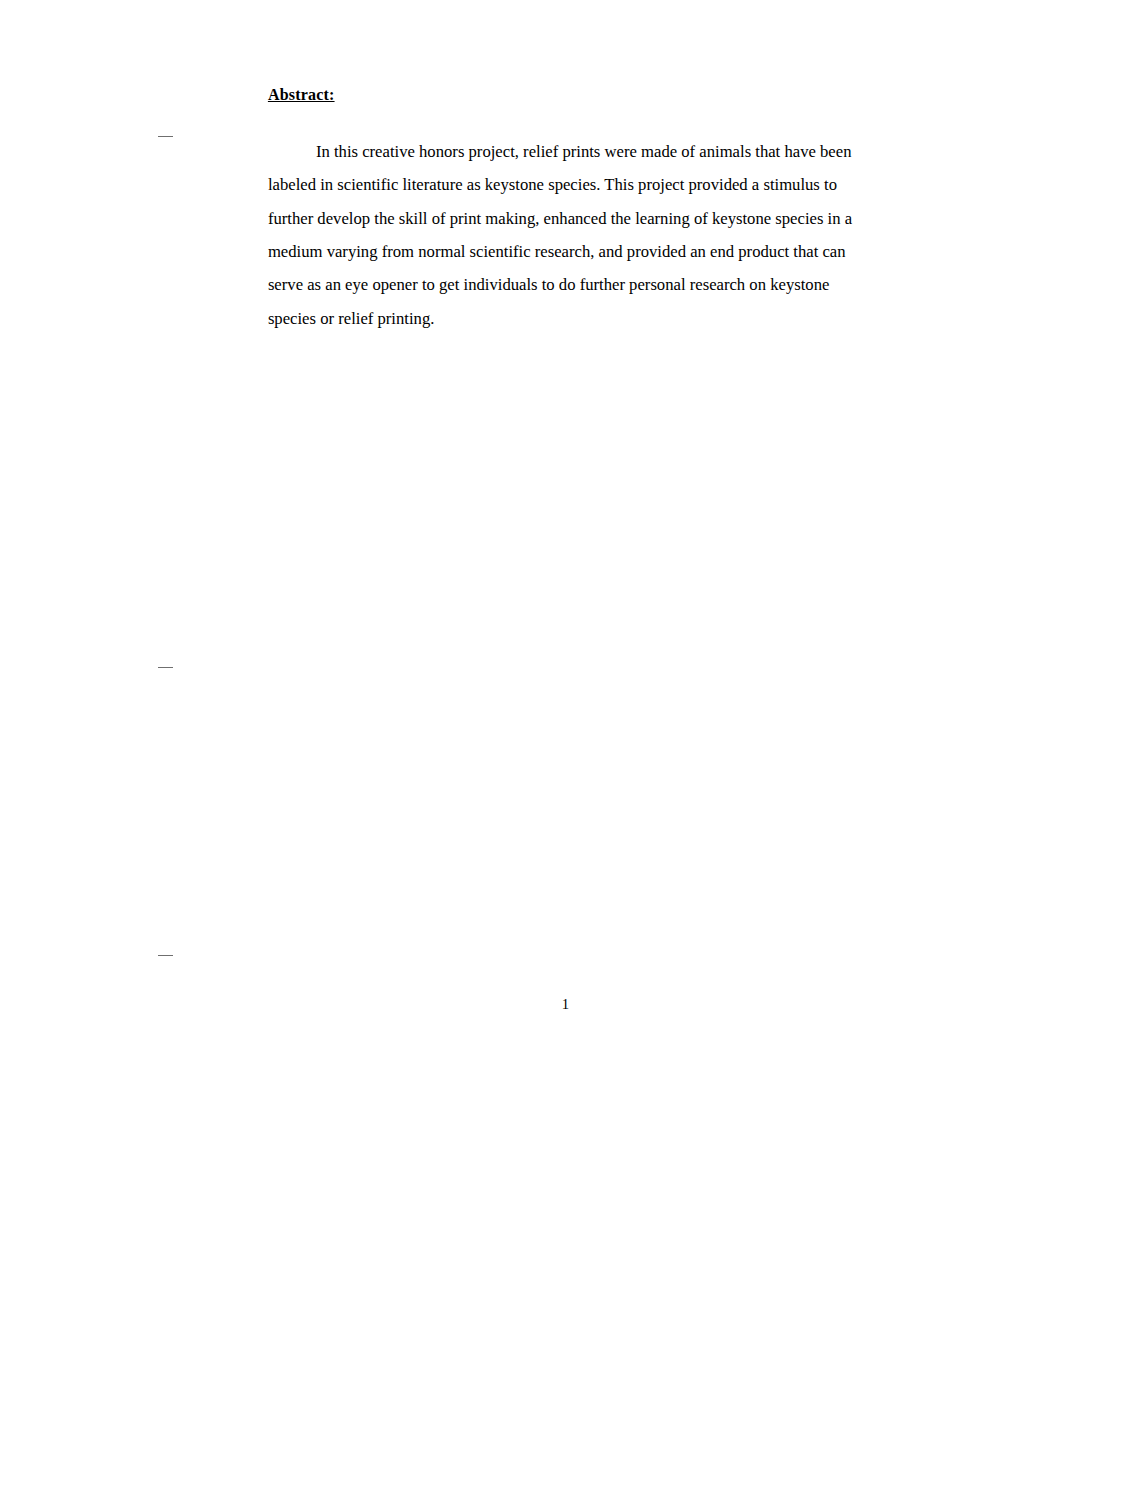Abstract:
In this creative honors project, relief prints were made of animals that have been labeled in scientific literature as keystone species. This project provided a stimulus to further develop the skill of print making, enhanced the learning of keystone species in a medium varying from normal scientific research, and provided an end product that can serve as an eye opener to get individuals to do further personal research on keystone species or relief printing.
1